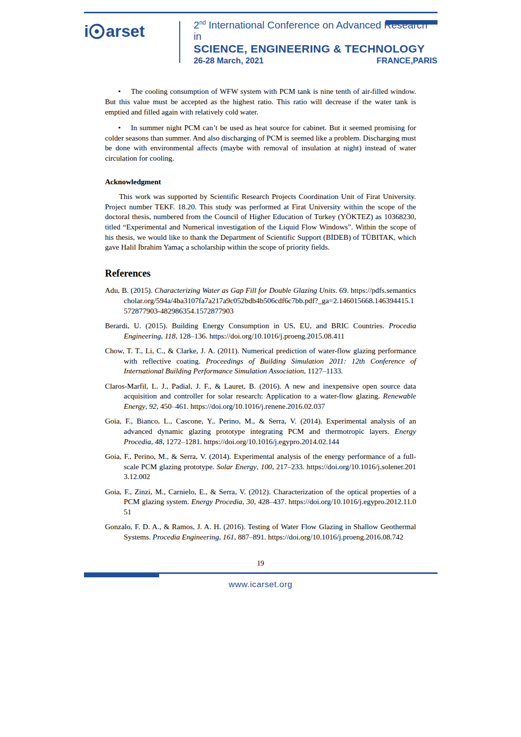i arset
2nd International Conference on Advanced Research in
SCIENCE, ENGINEERING & TECHNOLOGY
26-28 March, 2021 FRANCE,PARIS
•The cooling consumption of WFW system with PCM tank is nine tenth of air-filled window. But this value must be accepted as the highest ratio. This ratio will decrease if the water tank is emptied and filled again with relatively cold water.
•In summer night PCM can’t be used as heat source for cabinet. But it seemed promising for colder seasons than summer. And also discharging of PCM is seemed like a problem. Discharging must be done with environmental affects (maybe with removal of insulation at night) instead of water circulation for cooling.
Acknowledgment
This work was supported by Scientific Research Projects Coordination Unit of Firat University. Project number TEKF. 18.20. This study was performed at Firat University within the scope of the doctoral thesis, numbered from the Council of Higher Education of Turkey (YÖKTEZ) as 10368230, titled “Experimental and Numerical investigation of the Liquid Flow Windows”. Within the scope of his thesis, we would like to thank the Department of Scientific Support (BİDEB) of TÜBITAK, which gave Halil İbrahim Yamaç a scholarship within the scope of priority fields.
References
Adu, B. (2015). Characterizing Water as Gap Fill for Double Glazing Units. 69. https://pdfs.semanticscholar.org/594a/4ba3107fa7a217a9c052bdb4b506cdf6c7bb.pdf?_ga=2.146015668.146394415.1572877903-482986354.1572877903
Berardi, U. (2015). Building Energy Consumption in US, EU, and BRIC Countries. Procedia Engineering, 118, 128–136. https://doi.org/10.1016/j.proeng.2015.08.411
Chow, T. T., Li, C., & Clarke, J. A. (2011). Numerical prediction of water-flow glazing performance with reflective coating. Proceedings of Building Simulation 2011: 12th Conference of International Building Performance Simulation Association, 1127–1133.
Claros-Marfil, L. J., Padial, J. F., & Lauret, B. (2016). A new and inexpensive open source data acquisition and controller for solar research: Application to a water-flow glazing. Renewable Energy, 92, 450–461. https://doi.org/10.1016/j.renene.2016.02.037
Goia, F., Bianco, L., Cascone, Y., Perino, M., & Serra, V. (2014). Experimental analysis of an advanced dynamic glazing prototype integrating PCM and thermotropic layers. Energy Procedia, 48, 1272–1281. https://doi.org/10.1016/j.egypro.2014.02.144
Goia, F., Perino, M., & Serra, V. (2014). Experimental analysis of the energy performance of a full-scale PCM glazing prototype. Solar Energy, 100, 217–233. https://doi.org/10.1016/j.solener.2013.12.002
Goia, F., Zinzi, M., Carnielo, E., & Serra, V. (2012). Characterization of the optical properties of a PCM glazing system. Energy Procedia, 30, 428–437. https://doi.org/10.1016/j.egypro.2012.11.051
Gonzalo, F. D. A., & Ramos, J. A. H. (2016). Testing of Water Flow Glazing in Shallow Geothermal Systems. Procedia Engineering, 161, 887–891. https://doi.org/10.1016/j.proeng.2016.08.742
19
www.icarset.org